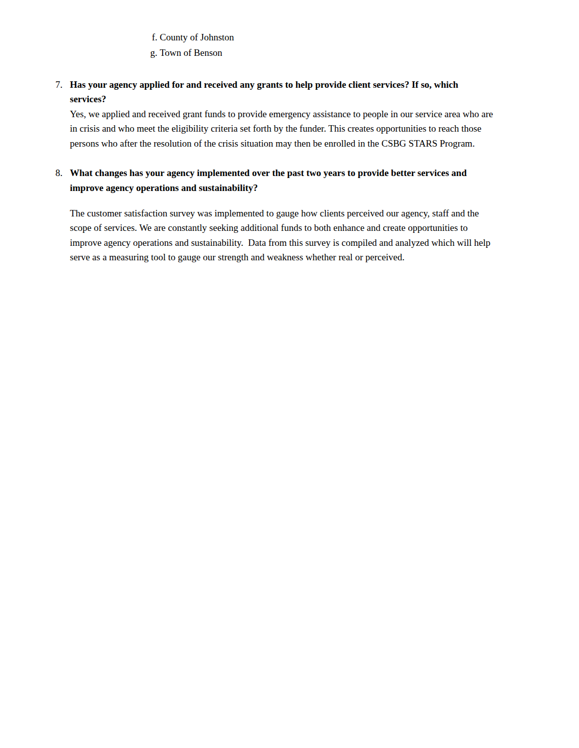County of Johnston
Town of Benson
Has your agency applied for and received any grants to help provide client services? If so, which services?
Yes, we applied and received grant funds to provide emergency assistance to people in our service area who are in crisis and who meet the eligibility criteria set forth by the funder. This creates opportunities to reach those persons who after the resolution of the crisis situation may then be enrolled in the CSBG STARS Program.
What changes has your agency implemented over the past two years to provide better services and improve agency operations and sustainability?
The customer satisfaction survey was implemented to gauge how clients perceived our agency, staff and the scope of services. We are constantly seeking additional funds to both enhance and create opportunities to improve agency operations and sustainability. Data from this survey is compiled and analyzed which will help serve as a measuring tool to gauge our strength and weakness whether real or perceived.